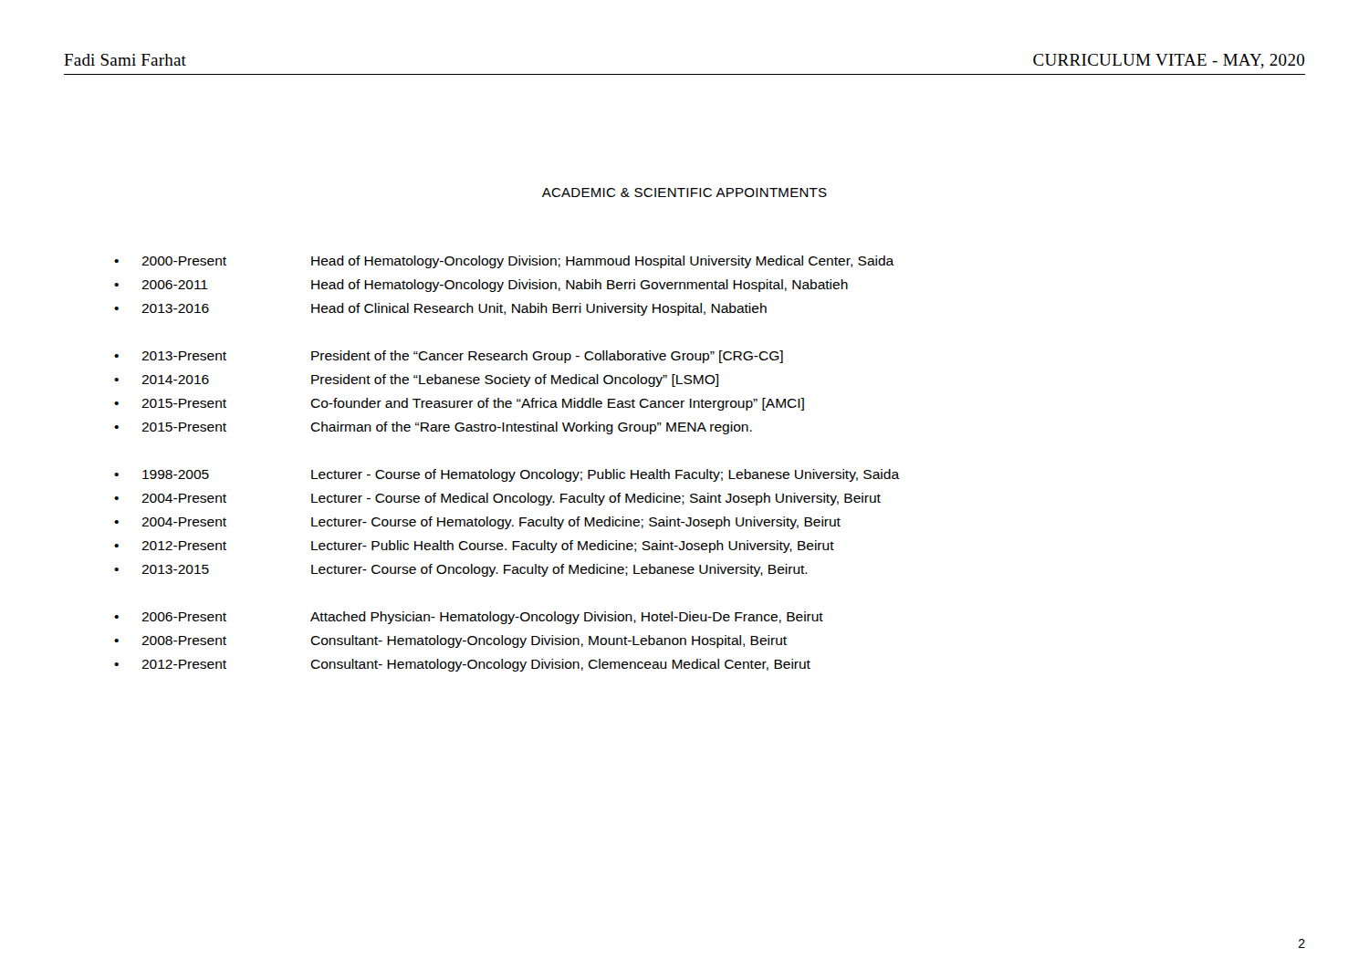Fadi Sami Farhat
CURRICULUM VITAE - MAY, 2020
ACADEMIC & SCIENTIFIC APPOINTMENTS
•2000-Present Head of Hematology-Oncology Division; Hammoud Hospital University Medical Center, Saida
•2006-2011 Head of Hematology-Oncology Division, Nabih Berri Governmental Hospital, Nabatieh
•2013-2016 Head of Clinical Research Unit, Nabih Berri University Hospital, Nabatieh
•2013-Present President of the “Cancer Research Group - Collaborative Group” [CRG-CG]
•2014-2016 President of the “Lebanese Society of Medical Oncology” [LSMO]
•2015-Present Co-founder and Treasurer of the “Africa Middle East Cancer Intergroup” [AMCI]
•2015-Present Chairman of the “Rare Gastro-Intestinal Working Group” MENA region.
•1998-2005 Lecturer - Course of Hematology Oncology; Public Health Faculty; Lebanese University, Saida
•2004-Present Lecturer - Course of Medical Oncology. Faculty of Medicine; Saint Joseph University, Beirut
•2004-Present Lecturer- Course of Hematology. Faculty of Medicine; Saint-Joseph University, Beirut
•2012-Present Lecturer- Public Health Course. Faculty of Medicine; Saint-Joseph University, Beirut
•2013-2015 Lecturer- Course of Oncology. Faculty of Medicine; Lebanese University, Beirut.
•2006-Present Attached Physician- Hematology-Oncology Division, Hotel-Dieu-De France, Beirut
•2008-Present Consultant- Hematology-Oncology Division, Mount-Lebanon Hospital, Beirut
•2012-Present Consultant- Hematology-Oncology Division, Clemenceau Medical Center, Beirut
2